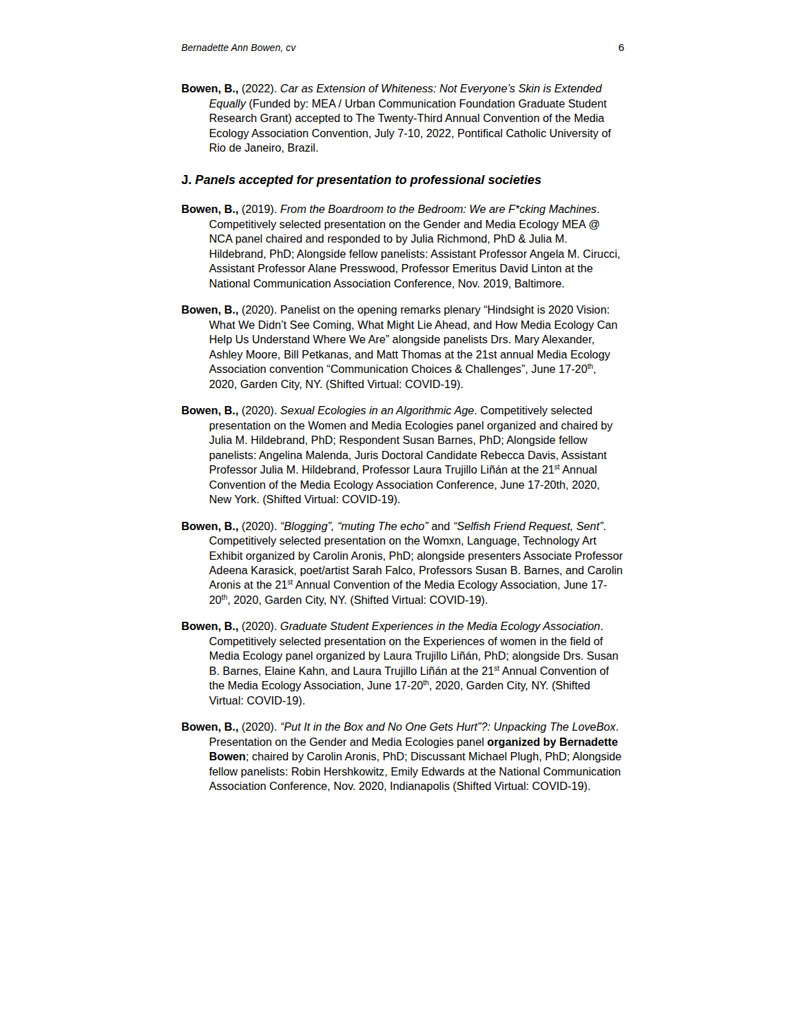Bernadette Ann Bowen, cv
6
Bowen, B., (2022). Car as Extension of Whiteness: Not Everyone’s Skin is Extended Equally (Funded by: MEA / Urban Communication Foundation Graduate Student Research Grant) accepted to The Twenty-Third Annual Convention of the Media Ecology Association Convention, July 7-10, 2022, Pontifical Catholic University of Rio de Janeiro, Brazil.
J. Panels accepted for presentation to professional societies
Bowen, B., (2019). From the Boardroom to the Bedroom: We are F*cking Machines. Competitively selected presentation on the Gender and Media Ecology MEA @ NCA panel chaired and responded to by Julia Richmond, PhD & Julia M. Hildebrand, PhD; Alongside fellow panelists: Assistant Professor Angela M. Cirucci, Assistant Professor Alane Presswood, Professor Emeritus David Linton at the National Communication Association Conference, Nov. 2019, Baltimore.
Bowen, B., (2020). Panelist on the opening remarks plenary “Hindsight is 2020 Vision: What We Didn’t See Coming, What Might Lie Ahead, and How Media Ecology Can Help Us Understand Where We Are” alongside panelists Drs. Mary Alexander, Ashley Moore, Bill Petkanas, and Matt Thomas at the 21st annual Media Ecology Association convention “Communication Choices & Challenges”, June 17-20th, 2020, Garden City, NY. (Shifted Virtual: COVID-19).
Bowen, B., (2020). Sexual Ecologies in an Algorithmic Age. Competitively selected presentation on the Women and Media Ecologies panel organized and chaired by Julia M. Hildebrand, PhD; Respondent Susan Barnes, PhD; Alongside fellow panelists: Angelina Malenda, Juris Doctoral Candidate Rebecca Davis, Assistant Professor Julia M. Hildebrand, Professor Laura Trujillo Liñán at the 21st Annual Convention of the Media Ecology Association Conference, June 17-20th, 2020, New York. (Shifted Virtual: COVID-19).
Bowen, B., (2020). “Blogging”, “muting The echo” and “Selfish Friend Request, Sent”. Competitively selected presentation on the Womxn, Language, Technology Art Exhibit organized by Carolin Aronis, PhD; alongside presenters Associate Professor Adeena Karasick, poet/artist Sarah Falco, Professors Susan B. Barnes, and Carolin Aronis at the 21st Annual Convention of the Media Ecology Association, June 17-20th, 2020, Garden City, NY. (Shifted Virtual: COVID-19).
Bowen, B., (2020). Graduate Student Experiences in the Media Ecology Association. Competitively selected presentation on the Experiences of women in the field of Media Ecology panel organized by Laura Trujillo Liñán, PhD; alongside Drs. Susan B. Barnes, Elaine Kahn, and Laura Trujillo Liñán at the 21st Annual Convention of the Media Ecology Association, June 17-20th, 2020, Garden City, NY. (Shifted Virtual: COVID-19).
Bowen, B., (2020). “Put It in the Box and No One Gets Hurt”?: Unpacking The LoveBox. Presentation on the Gender and Media Ecologies panel organized by Bernadette Bowen; chaired by Carolin Aronis, PhD; Discussant Michael Plugh, PhD; Alongside fellow panelists: Robin Hershkowitz, Emily Edwards at the National Communication Association Conference, Nov. 2020, Indianapolis (Shifted Virtual: COVID-19).